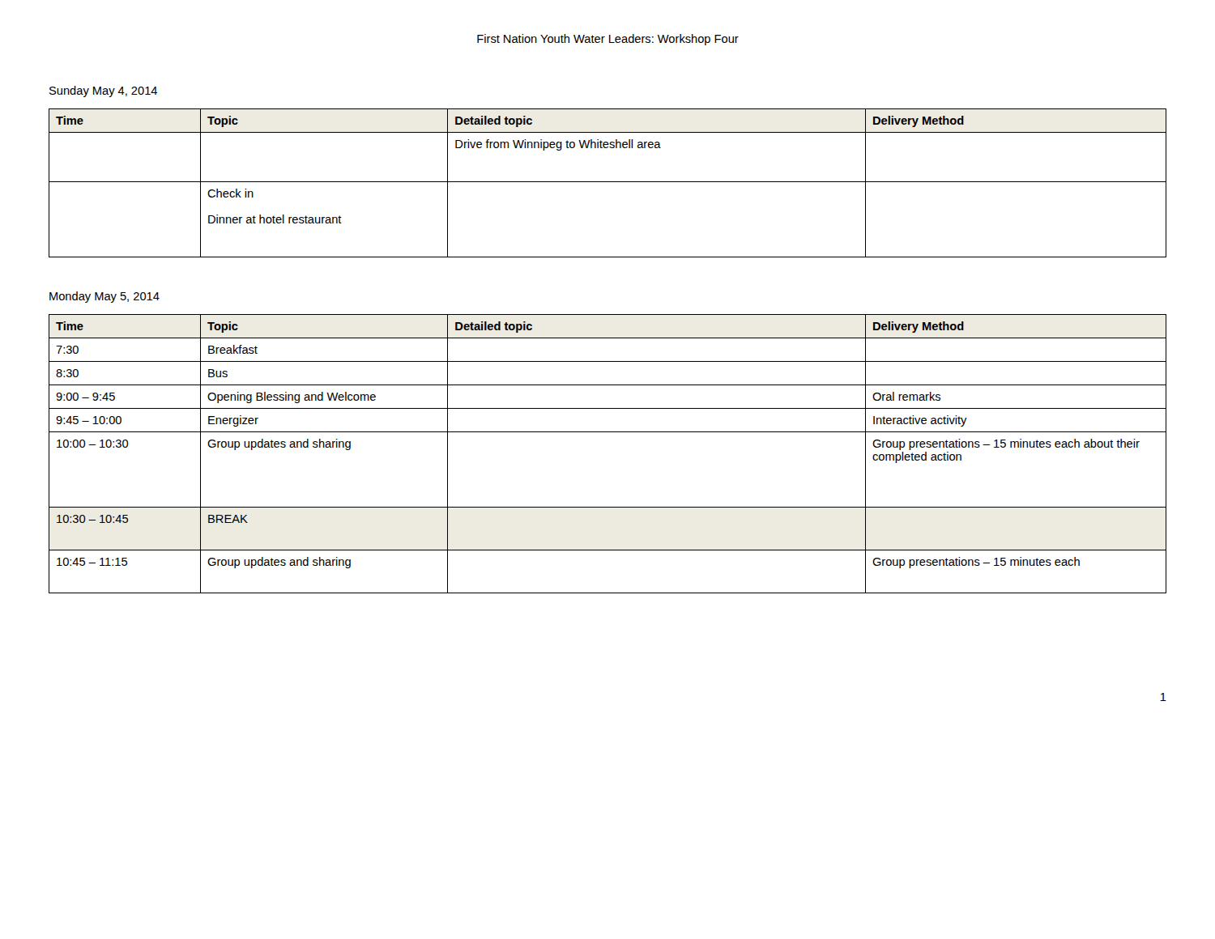First Nation Youth Water Leaders: Workshop Four
Sunday May 4, 2014
| Time | Topic | Detailed topic | Delivery Method |
| --- | --- | --- | --- |
| | | Drive from Winnipeg to Whiteshell area | |
| | Check in Dinner at hotel restaurant | | |
Monday May 5, 2014
| Time | Topic | Detailed topic | Delivery Method |
| --- | --- | --- | --- |
| 7:30 | Breakfast | | |
| 8:30 | Bus | | |
| 9:00 – 9:45 | Opening Blessing and Welcome | | Oral remarks |
| 9:45 – 10:00 | Energizer | | Interactive activity |
| 10:00 – 10:30 | Group updates and sharing | | Group presentations – 15 minutes each about their completed action |
| 10:30 – 10:45 | BREAK | | |
| 10:45 – 11:15 | Group updates and sharing | | Group presentations – 15 minutes each |
1